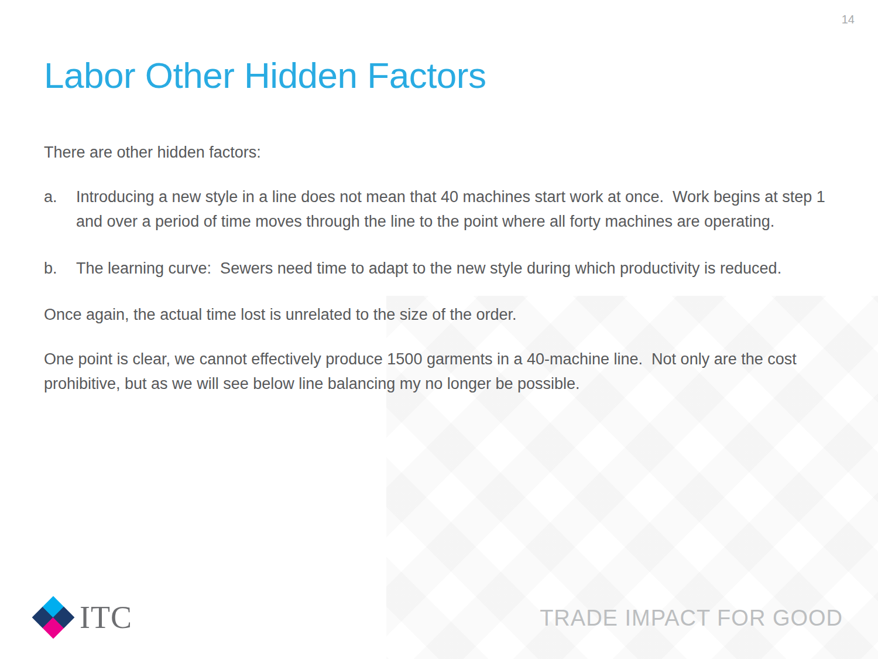14
Labor Other Hidden Factors
There are other hidden factors:
a. Introducing a new style in a line does not mean that 40 machines start work at once. Work begins at step 1 and over a period of time moves through the line to the point where all forty machines are operating.
b. The learning curve: Sewers need time to adapt to the new style during which productivity is reduced.
Once again, the actual time lost is unrelated to the size of the order.
One point is clear, we cannot effectively produce 1500 garments in a 40-machine line. Not only are the cost prohibitive, but as we will see below line balancing my no longer be possible.
ITC
TRADE IMPACT FOR GOOD